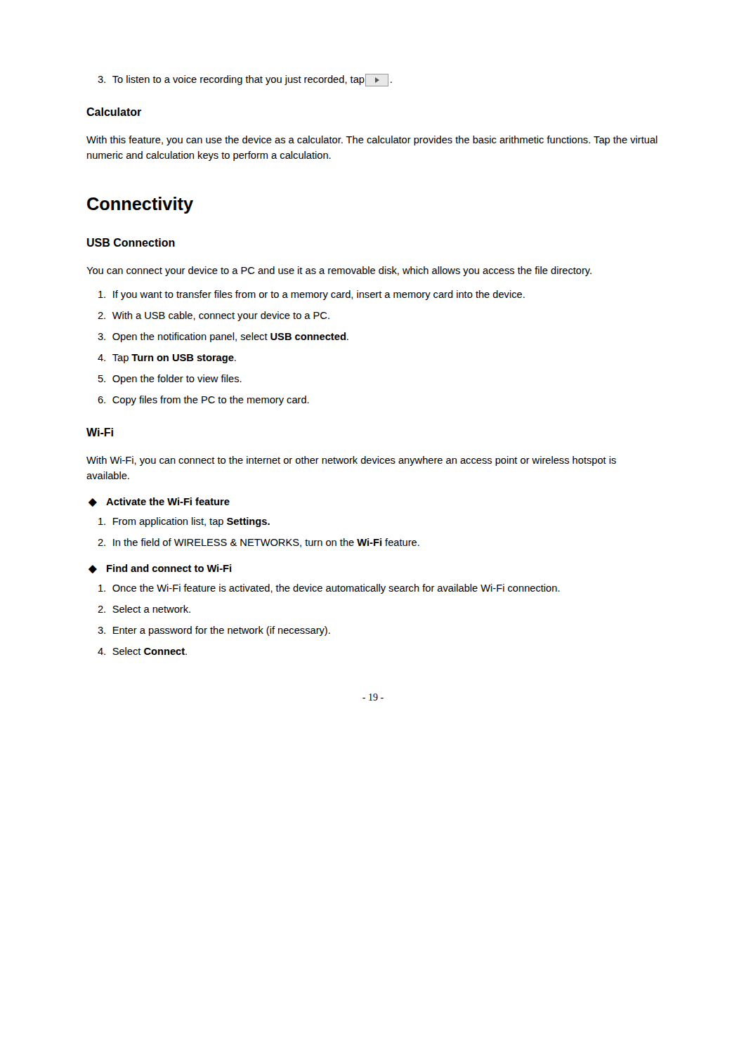To listen to a voice recording that you just recorded, tap .
Calculator
With this feature, you can use the device as a calculator. The calculator provides the basic arithmetic functions. Tap the virtual numeric and calculation keys to perform a calculation.
Connectivity
USB Connection
You can connect your device to a PC and use it as a removable disk, which allows you access the file directory.
If you want to transfer files from or to a memory card, insert a memory card into the device.
With a USB cable, connect your device to a PC.
Open the notification panel, select USB connected.
Tap Turn on USB storage.
Open the folder to view files.
Copy files from the PC to the memory card.
Wi-Fi
With Wi-Fi, you can connect to the internet or other network devices anywhere an access point or wireless hotspot is available.
◆Activate the Wi-Fi feature
From application list, tap Settings.
In the field of WIRELESS & NETWORKS, turn on the Wi-Fi feature.
◆Find and connect to Wi-Fi
Once the Wi-Fi feature is activated, the device automatically search for available Wi-Fi connection.
Select a network.
Enter a password for the network (if necessary).
Select Connect.
- 19 -